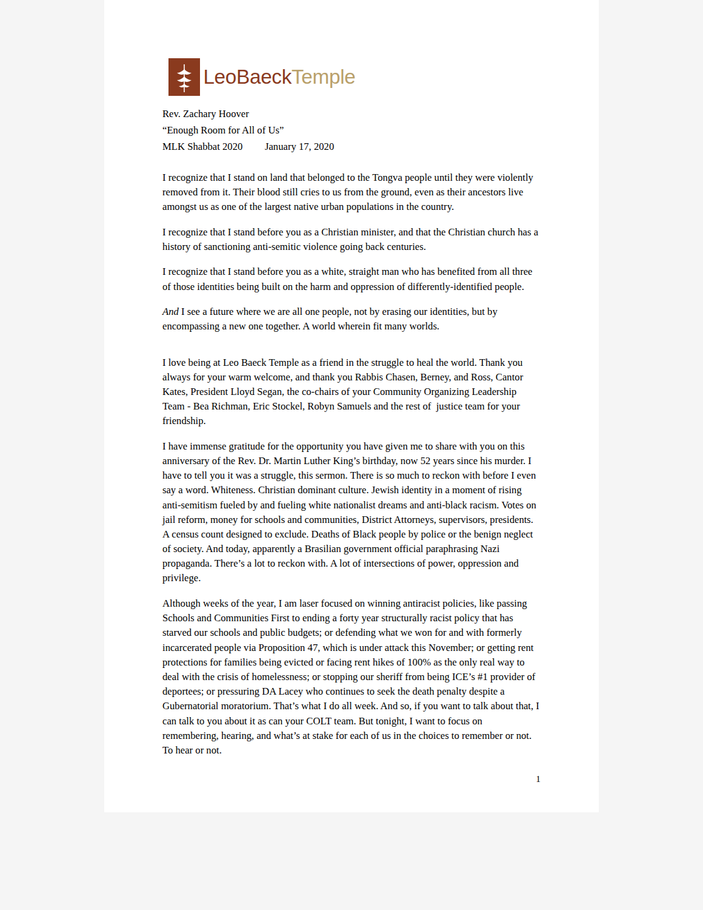Leo Baeck Temple
Rev. Zachary Hoover
“Enough Room for All of Us”
MLK Shabbat 2020 January 17, 2020
I recognize that I stand on land that belonged to the Tongva people until they were violently removed from it. Their blood still cries to us from the ground, even as their ancestors live amongst us as one of the largest native urban populations in the country.
I recognize that I stand before you as a Christian minister, and that the Christian church has a history of sanctioning anti-semitic violence going back centuries.
I recognize that I stand before you as a white, straight man who has benefited from all three of those identities being built on the harm and oppression of differently-identified people.
And I see a future where we are all one people, not by erasing our identities, but by encompassing a new one together. A world wherein fit many worlds.
I love being at Leo Baeck Temple as a friend in the struggle to heal the world. Thank you always for your warm welcome, and thank you Rabbis Chasen, Berney, and Ross, Cantor Kates, President Lloyd Segan, the co-chairs of your Community Organizing Leadership Team - Bea Richman, Eric Stockel, Robyn Samuels and the rest of justice team for your friendship.
I have immense gratitude for the opportunity you have given me to share with you on this anniversary of the Rev. Dr. Martin Luther King’s birthday, now 52 years since his murder. I have to tell you it was a struggle, this sermon. There is so much to reckon with before I even say a word. Whiteness. Christian dominant culture. Jewish identity in a moment of rising anti-semitism fueled by and fueling white nationalist dreams and anti-black racism. Votes on jail reform, money for schools and communities, District Attorneys, supervisors, presidents. A census count designed to exclude. Deaths of Black people by police or the benign neglect of society. And today, apparently a Brasilian government official paraphrasing Nazi propaganda. There’s a lot to reckon with. A lot of intersections of power, oppression and privilege.
Although weeks of the year, I am laser focused on winning antiracist policies, like passing Schools and Communities First to ending a forty year structurally racist policy that has starved our schools and public budgets; or defending what we won for and with formerly incarcerated people via Proposition 47, which is under attack this November; or getting rent protections for families being evicted or facing rent hikes of 100% as the only real way to deal with the crisis of homelessness; or stopping our sheriff from being ICE’s #1 provider of deportees; or pressuring DA Lacey who continues to seek the death penalty despite a Gubernatorial moratorium. That’s what I do all week. And so, if you want to talk about that, I can talk to you about it as can your COLT team. But tonight, I want to focus on remembering, hearing, and what’s at stake for each of us in the choices to remember or not. To hear or not.
1